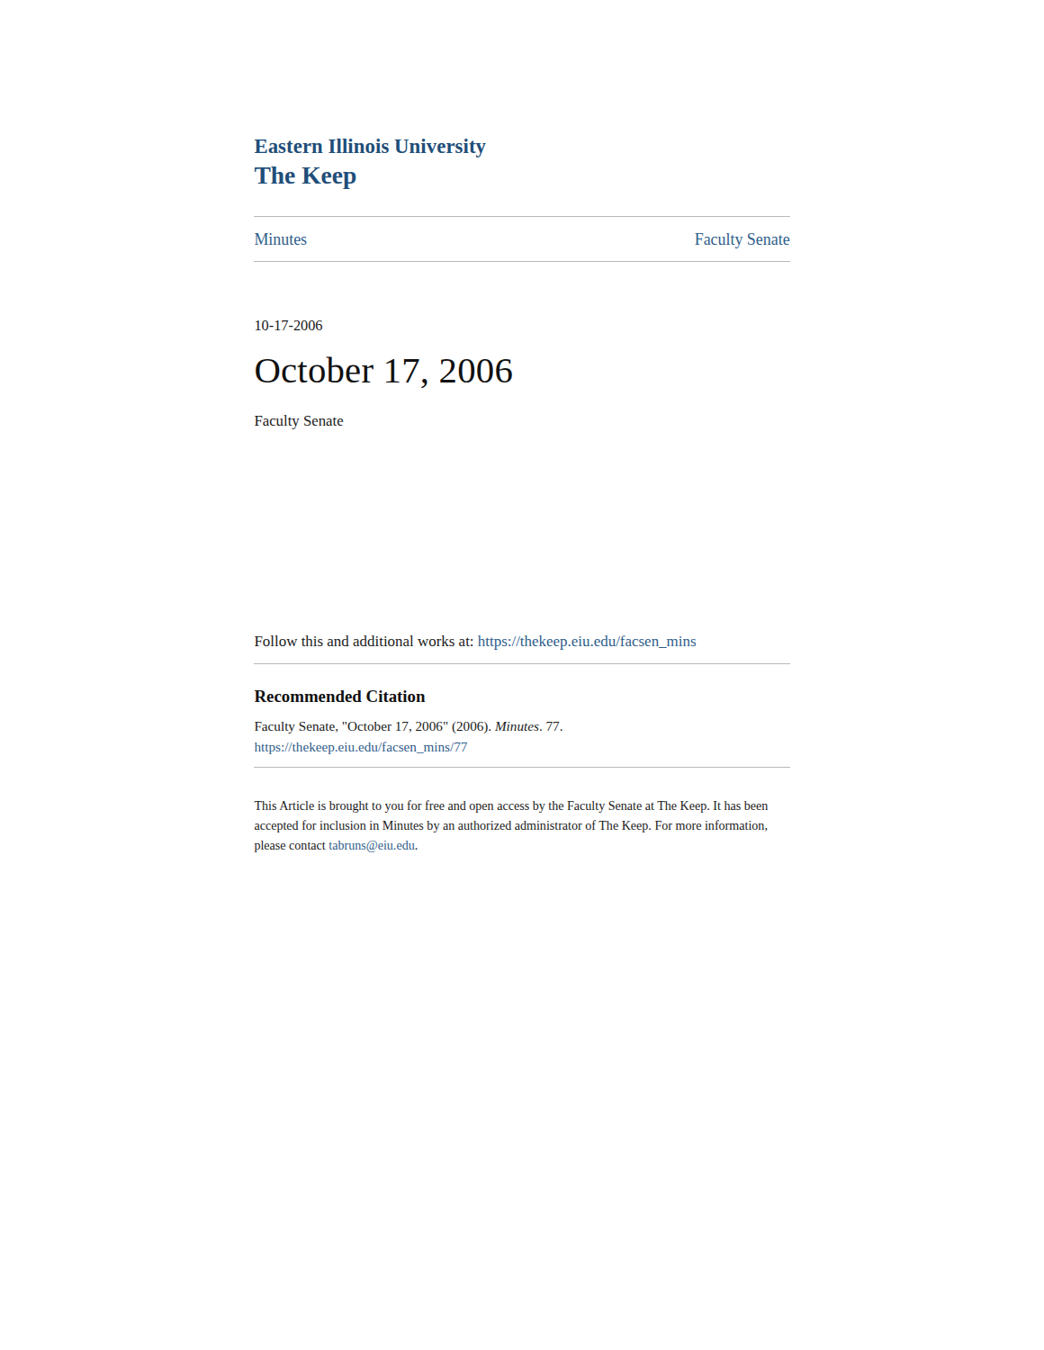Eastern Illinois University
The Keep
Minutes
Faculty Senate
10-17-2006
October 17, 2006
Faculty Senate
Follow this and additional works at: https://thekeep.eiu.edu/facsen_mins
Recommended Citation
Faculty Senate, "October 17, 2006" (2006). Minutes. 77.
https://thekeep.eiu.edu/facsen_mins/77
This Article is brought to you for free and open access by the Faculty Senate at The Keep. It has been accepted for inclusion in Minutes by an authorized administrator of The Keep. For more information, please contact tabruns@eiu.edu.